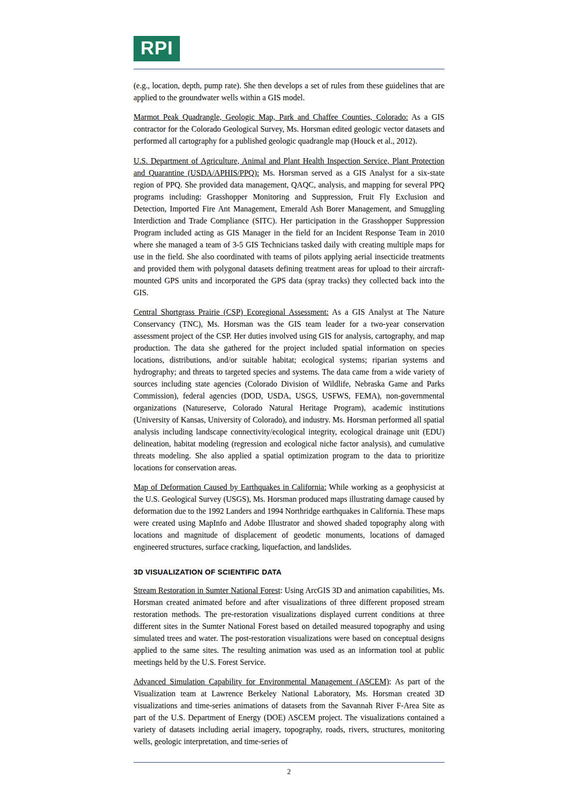RPI
(e.g., location, depth, pump rate). She then develops a set of rules from these guidelines that are applied to the groundwater wells within a GIS model.
Marmot Peak Quadrangle, Geologic Map, Park and Chaffee Counties, Colorado: As a GIS contractor for the Colorado Geological Survey, Ms. Horsman edited geologic vector datasets and performed all cartography for a published geologic quadrangle map (Houck et al., 2012).
U.S. Department of Agriculture, Animal and Plant Health Inspection Service, Plant Protection and Quarantine (USDA/APHIS/PPQ): Ms. Horsman served as a GIS Analyst for a six-state region of PPQ. She provided data management, QAQC, analysis, and mapping for several PPQ programs including: Grasshopper Monitoring and Suppression, Fruit Fly Exclusion and Detection, Imported Fire Ant Management, Emerald Ash Borer Management, and Smuggling Interdiction and Trade Compliance (SITC). Her participation in the Grasshopper Suppression Program included acting as GIS Manager in the field for an Incident Response Team in 2010 where she managed a team of 3-5 GIS Technicians tasked daily with creating multiple maps for use in the field. She also coordinated with teams of pilots applying aerial insecticide treatments and provided them with polygonal datasets defining treatment areas for upload to their aircraft-mounted GPS units and incorporated the GPS data (spray tracks) they collected back into the GIS.
Central Shortgrass Prairie (CSP) Ecoregional Assessment: As a GIS Analyst at The Nature Conservancy (TNC), Ms. Horsman was the GIS team leader for a two-year conservation assessment project of the CSP. Her duties involved using GIS for analysis, cartography, and map production. The data she gathered for the project included spatial information on species locations, distributions, and/or suitable habitat; ecological systems; riparian systems and hydrography; and threats to targeted species and systems. The data came from a wide variety of sources including state agencies (Colorado Division of Wildlife, Nebraska Game and Parks Commission), federal agencies (DOD, USDA, USGS, USFWS, FEMA), non-governmental organizations (Natureserve, Colorado Natural Heritage Program), academic institutions (University of Kansas, University of Colorado), and industry. Ms. Horsman performed all spatial analysis including landscape connectivity/ecological integrity, ecological drainage unit (EDU) delineation, habitat modeling (regression and ecological niche factor analysis), and cumulative threats modeling. She also applied a spatial optimization program to the data to prioritize locations for conservation areas.
Map of Deformation Caused by Earthquakes in California: While working as a geophysicist at the U.S. Geological Survey (USGS), Ms. Horsman produced maps illustrating damage caused by deformation due to the 1992 Landers and 1994 Northridge earthquakes in California. These maps were created using MapInfo and Adobe Illustrator and showed shaded topography along with locations and magnitude of displacement of geodetic monuments, locations of damaged engineered structures, surface cracking, liquefaction, and landslides.
3D Visualization of Scientific Data
Stream Restoration in Sumter National Forest: Using ArcGIS 3D and animation capabilities, Ms. Horsman created animated before and after visualizations of three different proposed stream restoration methods. The pre-restoration visualizations displayed current conditions at three different sites in the Sumter National Forest based on detailed measured topography and using simulated trees and water. The post-restoration visualizations were based on conceptual designs applied to the same sites. The resulting animation was used as an information tool at public meetings held by the U.S. Forest Service.
Advanced Simulation Capability for Environmental Management (ASCEM): As part of the Visualization team at Lawrence Berkeley National Laboratory, Ms. Horsman created 3D visualizations and time-series animations of datasets from the Savannah River F-Area Site as part of the U.S. Department of Energy (DOE) ASCEM project. The visualizations contained a variety of datasets including aerial imagery, topography, roads, rivers, structures, monitoring wells, geologic interpretation, and time-series of
2